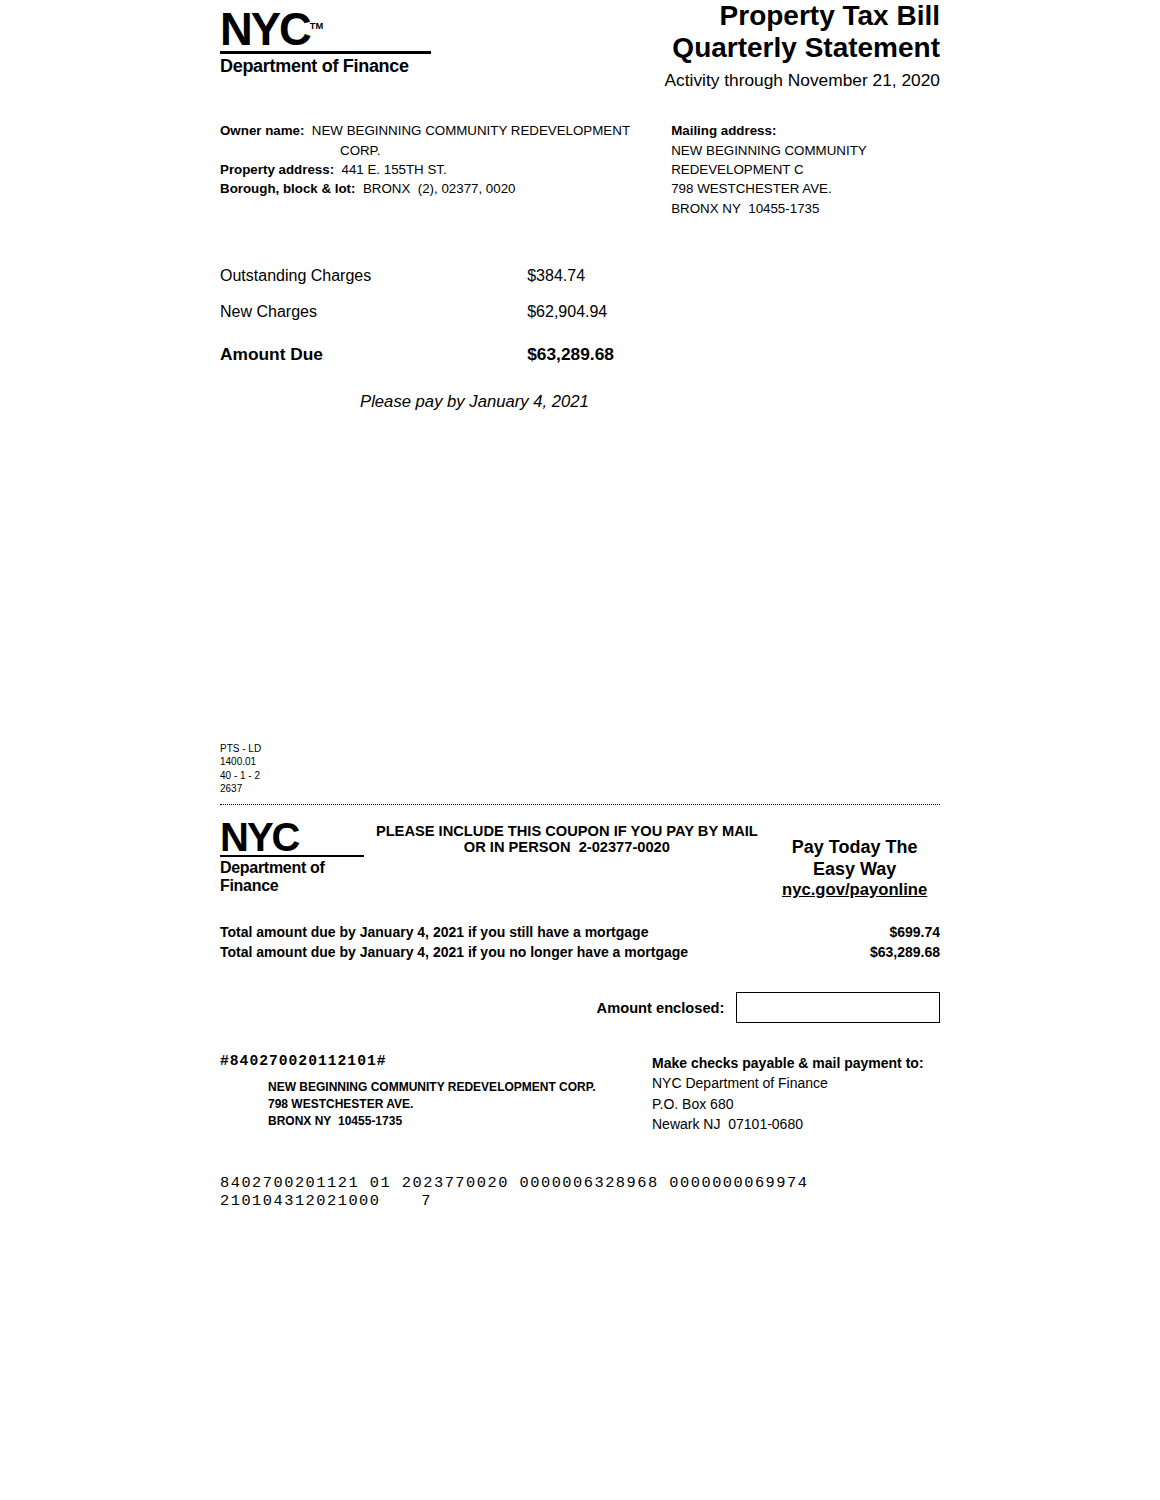NYCTM
Department of Finance
Property Tax Bill
Quarterly Statement
Activity through November 21, 2020
Owner name: NEW BEGINNING COMMUNITY REDEVELOPMENT
CORP.
Property address: 441 E. 155TH ST.
Borough, block & lot: BRONX (2), 02377, 0020
Mailing address:
NEW BEGINNING COMMUNITY REDEVELOPMENT C
798 WESTCHESTER AVE.
BRONX NY 10455-1735
| Outstanding Charges | $384.74 | |
| New Charges | $62,904.94 | |
| Amount Due | $63,289.68 | |
Please pay by January 4, 2021
PTS - LD
1400.01
40 - 1 - 2
2637
NYC
Department of Finance
PLEASE INCLUDE THIS COUPON IF YOU PAY BY MAIL OR IN PERSON 2-02377-0020
Pay Today The Easy Way
nyc.gov/payonline
| Total amount due by January 4, 2021 if you still have a mortgage | $699.74 |
| Total amount due by January 4, 2021 if you no longer have a mortgage | $63,289.68 |
Amount enclosed:
#840270020112101#
NEW BEGINNING COMMUNITY REDEVELOPMENT CORP.
798 WESTCHESTER AVE.
BRONX NY 10455-1735
Make checks payable & mail payment to:
NYC Department of Finance
P.O. Box 680
Newark NJ 07101-0680
8402700201121 01 2023770020 0000006328968 0000000069974 210104312021000 7